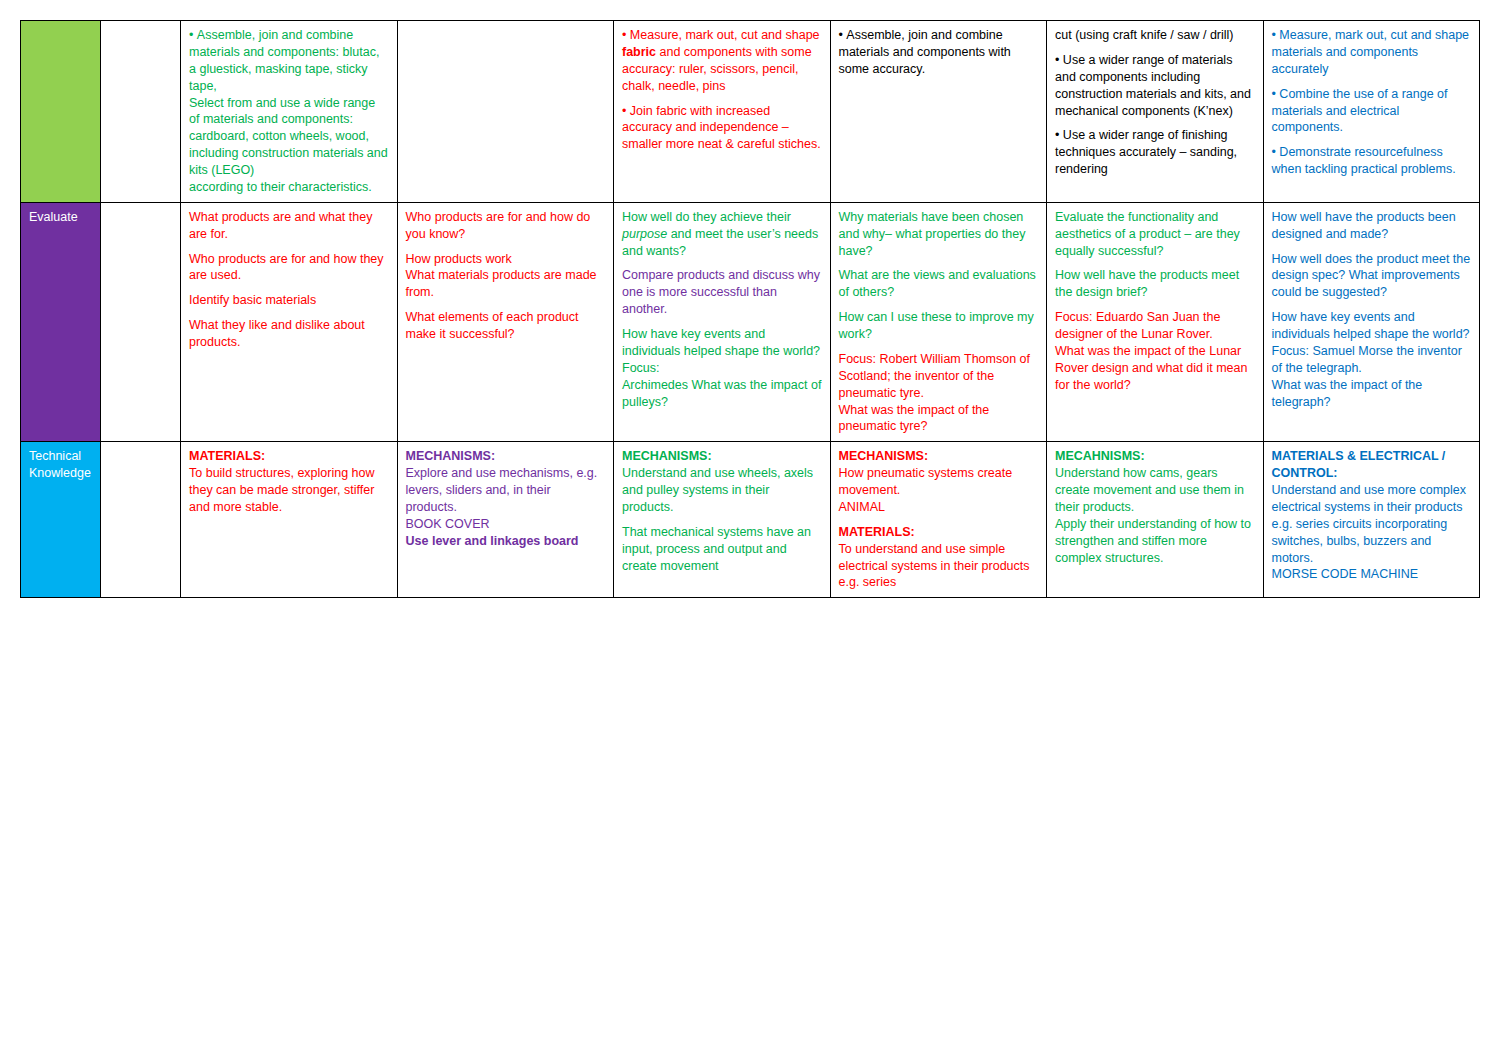| | | Assemble, join and combine materials and components: blutac, a gluestick, masking tape, sticky tape, Select from and use a wide range of materials and components: cardboard, cotton wheels, wood, including construction materials and kits (LEGO) according to their characteristics. | | Measure, mark out, cut and shape fabric and components with some accuracy: ruler, scissors, pencil, chalk, needle, pins Join fabric with increased accuracy and independence – smaller more neat & careful stiches. | Assemble, join and combine materials and components with some accuracy. | cut (using craft knife / saw / drill) Use a wider range of materials and components including construction materials and kits, and mechanical components (K’nex) Use a wider range of finishing techniques accurately – sanding, rendering | Measure, mark out, cut and shape materials and components accurately Combine the use of a range of materials and electrical components. Demonstrate resourcefulness when tackling practical problems. |
| Evaluate | | What products are and what they are for. Who products are for and how they are used. Identify basic materials What they like and dislike about products. | Who products are for and how do you know? How products work What materials products are made from. What elements of each product make it successful? | How well do they achieve their purpose and meet the user’s needs and wants? Compare products and discuss why one is more successful than another. How have key events and individuals helped shape the world? Focus: Archimedes What was the impact of pulleys? | Why materials have been chosen and why– what properties do they have? What are the views and evaluations of others? How can I use these to improve my work? Focus: Robert William Thomson of Scotland; the inventor of the pneumatic tyre. What was the impact of the pneumatic tyre? | Evaluate the functionality and aesthetics of a product – are they equally successful? How well have the products meet the design brief? Focus: Eduardo San Juan the designer of the Lunar Rover. What was the impact of the Lunar Rover design and what did it mean for the world? | How well have the products been designed and made? How well does the product meet the design spec? What improvements could be suggested? How have key events and individuals helped shape the world? Focus: Samuel Morse the inventor of the telegraph. What was the impact of the telegraph? |
| Technical Knowledge | | MATERIALS: To build structures, exploring how they can be made stronger, stiffer and more stable. | MECHANISMS: Explore and use mechanisms, e.g. levers, sliders and, in their products. BOOK COVER Use lever and linkages board | MECHANISMS: Understand and use wheels, axels and pulley systems in their products. That mechanical systems have an input, process and output and create movement | MECHANISMS: How pneumatic systems create movement. ANIMAL MATERIALS: To understand and use simple electrical systems in their products e.g. series | MECAHNISMS: Understand how cams, gears create movement and use them in their products. Apply their understanding of how to strengthen and stiffen more complex structures. | MATERIALS & ELECTRICAL / CONTROL: Understand and use more complex electrical systems in their products e.g. series circuits incorporating switches, bulbs, buzzers and motors. MORSE CODE MACHINE |